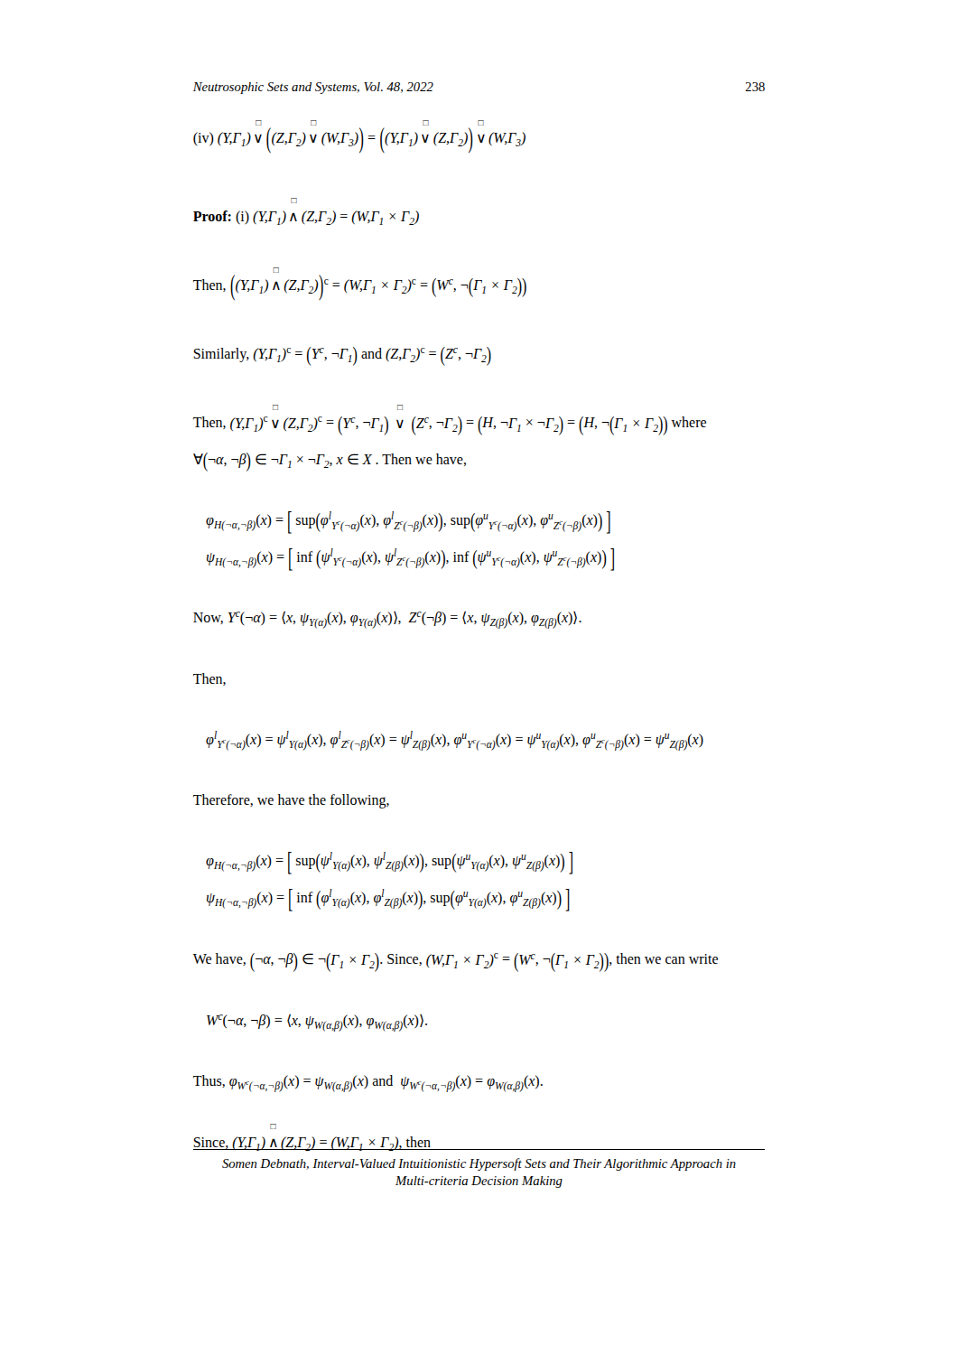Neutrosophic Sets and Systems, Vol. 48, 2022 238
(iv) (Y,Γ1)□∨((Z,Γ2)□∨(W,Γ3)) = ((Y,Γ1)□∨(Z,Γ2))□∨(W,Γ3)
Proof: (i) (Y,Γ1)□∧(Z,Γ2) = (W,Γ1 × Γ2)
Then, ((Y,Γ1)□∧(Z,Γ2)) c = (W,Γ1 × Γ2) c = (Wc, ¬(Γ1 × Γ2))
Similarly, (Y,Γ1) c = (Yc, ¬Γ1) and (Z,Γ2) c = (Zc, ¬Γ2)
Then, (Y,Γ1) c□∨(Z,Γ2) c = (Yc, ¬Γ1) □∨ (Zc, ¬Γ2) = (H, ¬Γ1 × ¬Γ2) = (H, ¬(Γ1 × Γ2)) where
∀(¬α, ¬β) ∈ ¬Γ1 × ¬Γ2, x ∈ X . Then we have,
φH(¬α,¬β)(x) = [ sup(φlYc(¬α)(x), φlZc(¬β)(x)), sup(φuYc(¬α)(x), φuZc(¬β)(x)) ]
ψH(¬α,¬β)(x) = [ inf (ψlYc(¬α)(x), ψlZc(¬β)(x)), inf (ψuYc(¬α)(x), ψuZc(¬β)(x)) ]
Now, Yc(¬α) = ⟨x, ψY(α)(x), φY(α)(x)⟩, Zc(¬β) = ⟨x, ψZ(β)(x), φZ(β)(x)⟩.
Then,
φlYc(¬α)(x) = ψlY(α)(x), φlZc(¬β)(x) = ψlZ(β)(x), φuYc(¬α)(x) = ψuY(α)(x), φuZc(¬β)(x) = ψuZ(β)(x)
Therefore, we have the following,
φH(¬α,¬β)(x) = [ sup(ψlY(α)(x), ψlZ(β)(x)), sup(ψuY(α)(x), ψuZ(β)(x)) ]
ψH(¬α,¬β)(x) = [ inf (φlY(α)(x), φlZ(β)(x)), sup(φuY(α)(x), φuZ(β)(x)) ]
We have, (¬α, ¬β) ∈ ¬(Γ1 × Γ2). Since, (W,Γ1 × Γ2) c = (Wc, ¬(Γ1 × Γ2)), then we can write
Wc(¬α, ¬β) = ⟨x, ψW(α,β)(x), φW(α,β)(x)⟩.
Thus, φWc(¬α,¬β)(x) = ψW(α,β)(x) and ψWc(¬α,¬β)(x) = φW(α,β)(x).
Since, (Y,Γ1)□∧(Z,Γ2) = (W,Γ1 × Γ2), then
Somen Debnath, Interval-Valued Intuitionistic Hypersoft Sets and Their Algorithmic Approach in Multi-criteria Decision Making